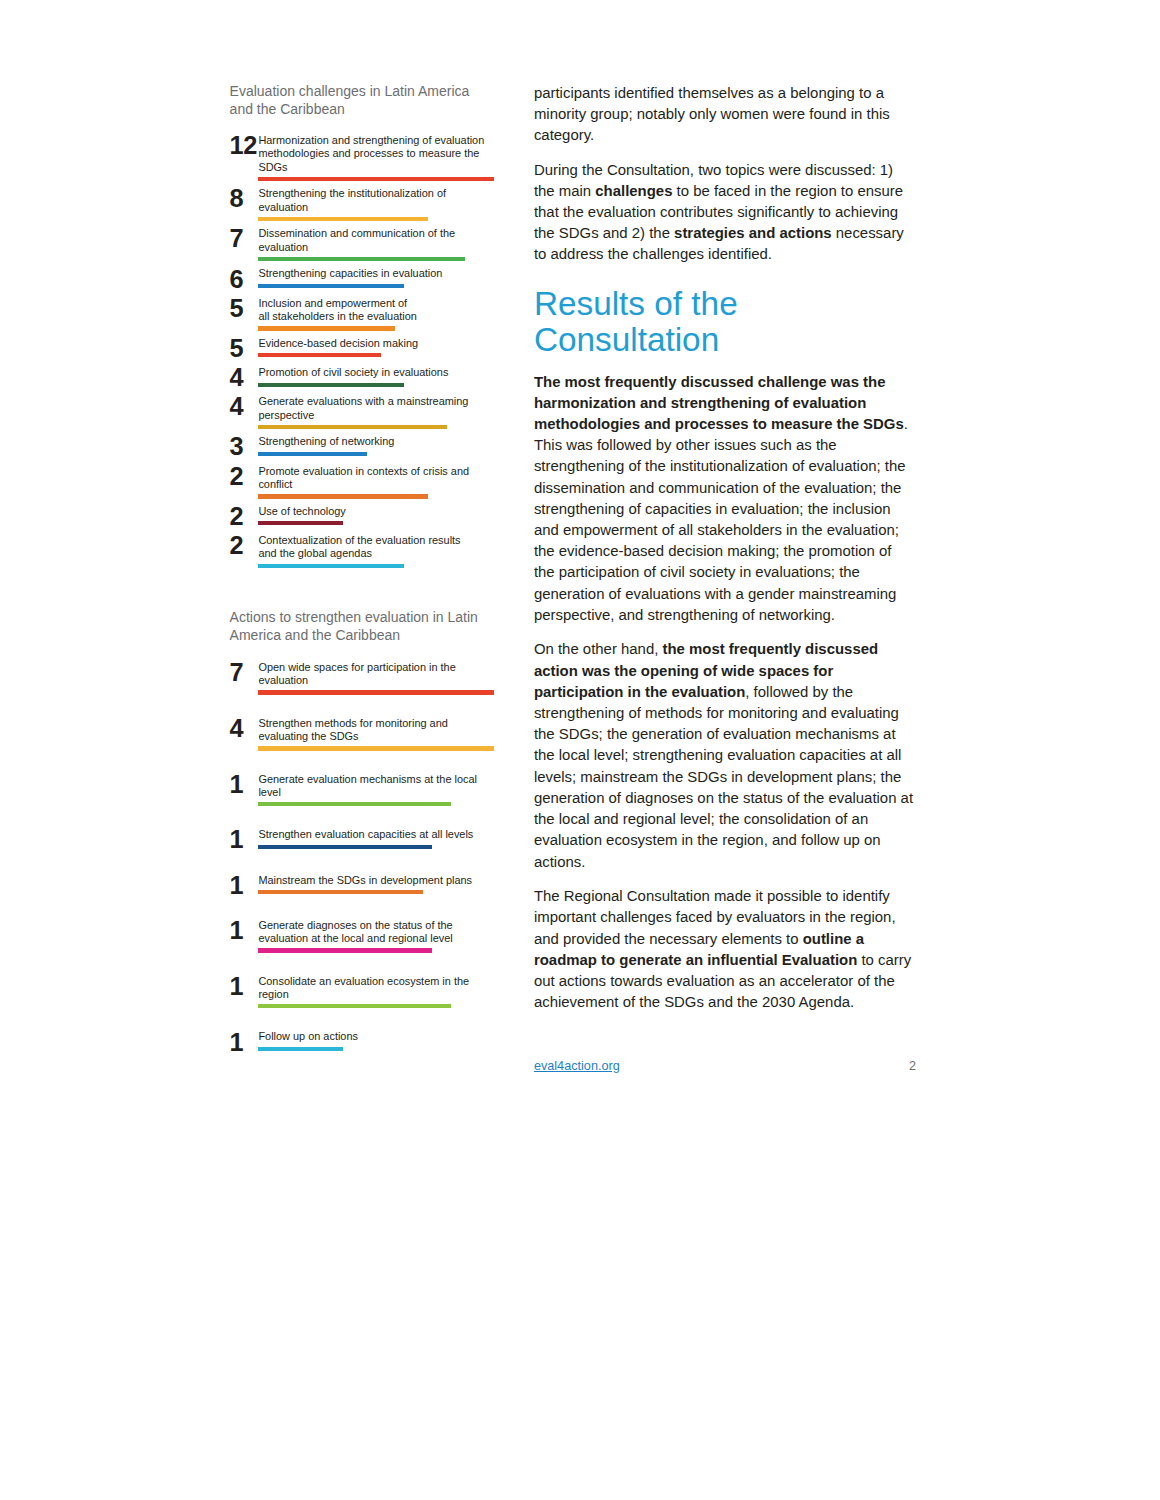Evaluation challenges in Latin America and the Caribbean
12 Harmonization and strengthening of evaluation methodologies and processes to measure the SDGs
8 Strengthening the institutionalization of evaluation
7 Dissemination and communication of the evaluation
6 Strengthening capacities in evaluation
5 Inclusion and empowerment of
all stakeholders in the evaluation
5 Evidence-based decision making
4 Promotion of civil society in evaluations
4 Generate evaluations with a mainstreaming perspective
3 Strengthening of networking
2 Promote evaluation in contexts of crisis and conflict
2 Use of technology
2 Contextualization of the evaluation results
and the global agendas
Actions to strengthen evaluation in Latin America and the Caribbean
7 Open wide spaces for participation in the evaluation
4 Strengthen methods for monitoring and evaluating the SDGs
1 Generate evaluation mechanisms at the local level
1 Strengthen evaluation capacities at all levels
1 Mainstream the SDGs in development plans
1 Generate diagnoses on the status of the
evaluation at the local and regional level
1 Consolidate an evaluation ecosystem in the region
1 Follow up on actions
participants identified themselves as a belonging to a minority group; notably only women were found in this category.
During the Consultation, two topics were discussed: 1) the main challenges to be faced in the region to ensure that the evaluation contributes significantly to achieving the SDGs and 2) the strategies and actions necessary to address the challenges identified.
Results of the Consultation
The most frequently discussed challenge was the harmonization and strengthening of evaluation methodologies and processes to measure the SDGs. This was followed by other issues such as the strengthening of the institutionalization of evaluation; the dissemination and communication of the evaluation; the strengthening of capacities in evaluation; the inclusion and empowerment of all stakeholders in the evaluation; the evidence-based decision making; the promotion of the participation of civil society in evaluations; the generation of evaluations with a gender mainstreaming perspective, and strengthening of networking.
On the other hand, the most frequently discussed action was the opening of wide spaces for participation in the evaluation, followed by the strengthening of methods for monitoring and evaluating the SDGs; the generation of evaluation mechanisms at the local level; strengthening evaluation capacities at all levels; mainstream the SDGs in development plans; the generation of diagnoses on the status of the evaluation at the local and regional level; the consolidation of an evaluation ecosystem in the region, and follow up on actions.
The Regional Consultation made it possible to identify important challenges faced by evaluators in the region, and provided the necessary elements to outline a roadmap to generate an influential Evaluation to carry out actions towards evaluation as an accelerator of the achievement of the SDGs and the 2030 Agenda.
eval4action.org 2